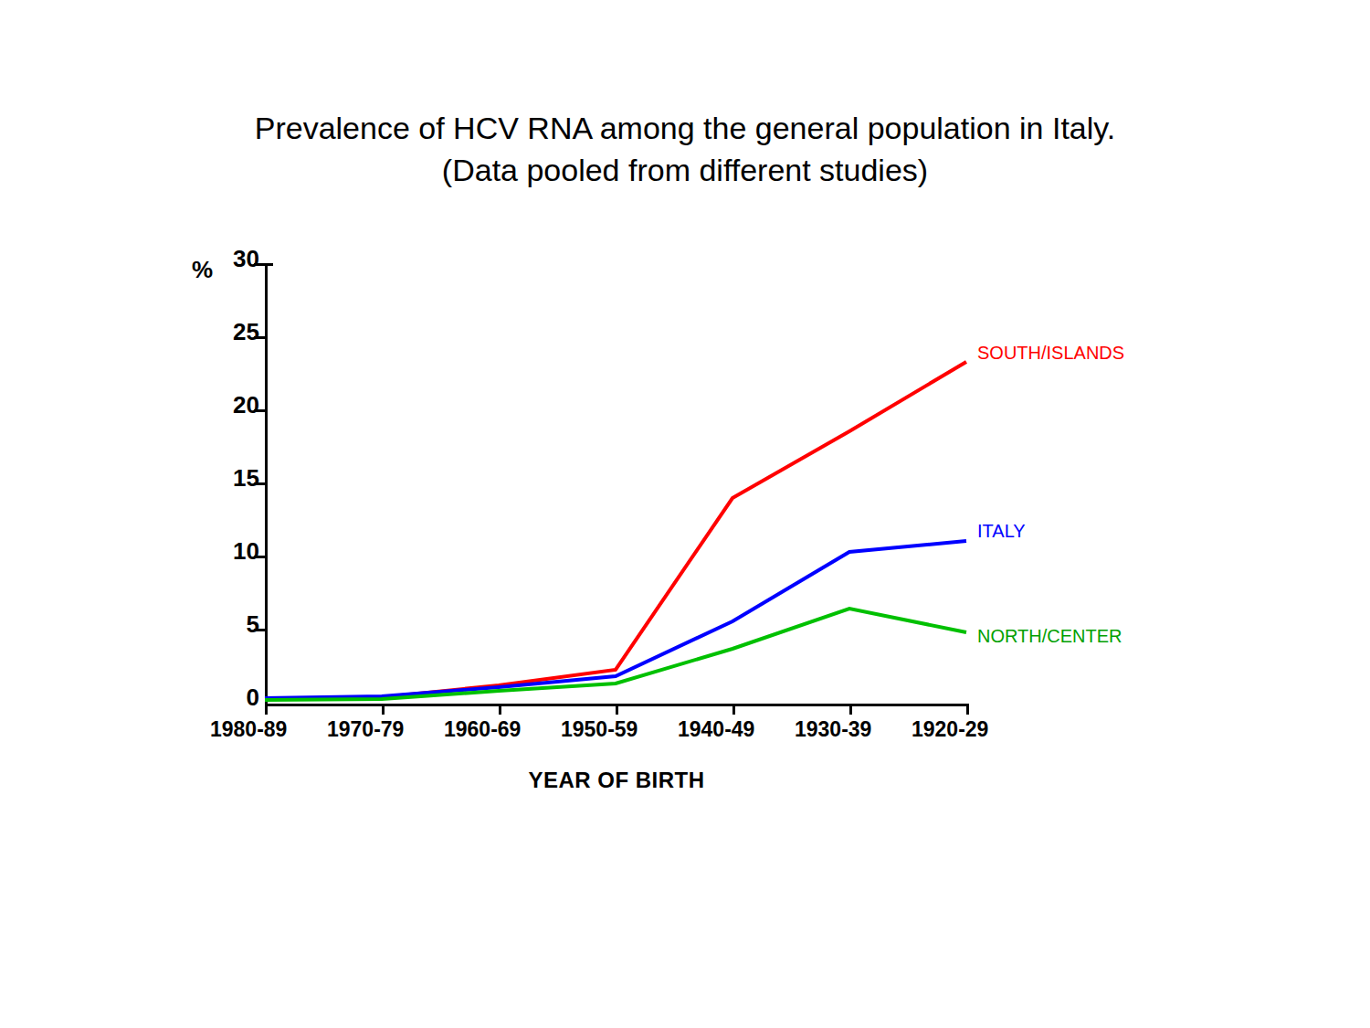Prevalence of HCV RNA among the general population in Italy.
(Data pooled from different studies)
%
30
25
20
15
10
5
0
1980-89
1970-79
1960-69
1950-59
1940-49
1930-39
1920-29
YEAR OF BIRTH
SOUTH/ISLANDS
ITALY
NORTH/CENTER